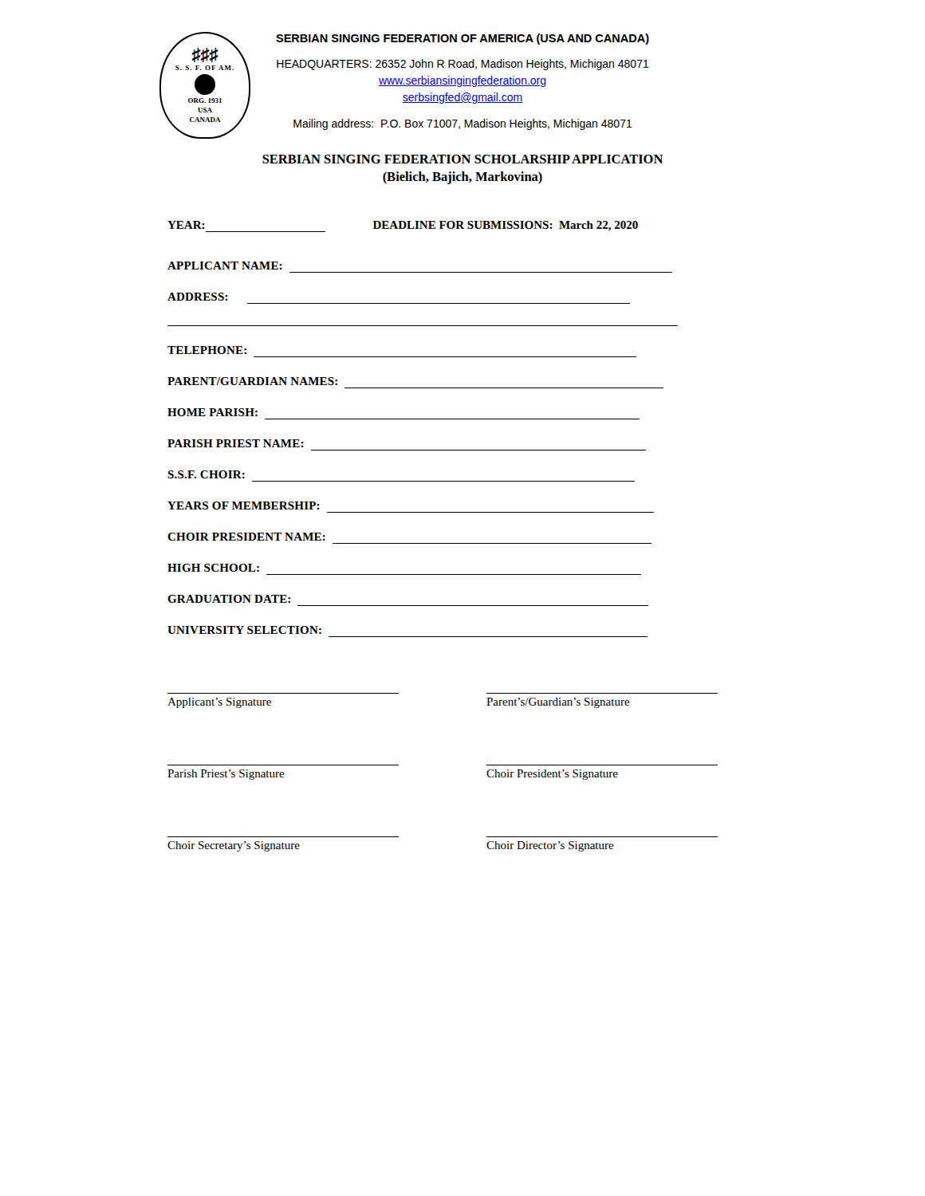♯♯♯
S. S. F. OF AM.
ORG. 1931
USA
CANADA
SERBIAN SINGING FEDERATION OF AMERICA (USA AND CANADA)
HEADQUARTERS: 26352 John R Road, Madison Heights, Michigan 48071
www.serbiansingingfederation.org
serbsingfed@gmail.com
Mailing address: P.O. Box 71007, Madison Heights, Michigan 48071
SERBIAN SINGING FEDERATION SCHOLARSHIP APPLICATION (Bielich, Bajich, Markovina)
YEAR:
DEADLINE FOR SUBMISSIONS: March 22, 2020
APPLICANT NAME:
ADDRESS:
TELEPHONE:
PARENT/GUARDIAN NAMES:
HOME PARISH:
PARISH PRIEST NAME:
S.S.F. CHOIR:
YEARS OF MEMBERSHIP:
CHOIR PRESIDENT NAME:
HIGH SCHOOL:
GRADUATION DATE:
UNIVERSITY SELECTION:
Applicant’s Signature
Parent’s/Guardian’s Signature
Parish Priest’s Signature
Choir President’s Signature
Choir Secretary’s Signature
Choir Director’s Signature